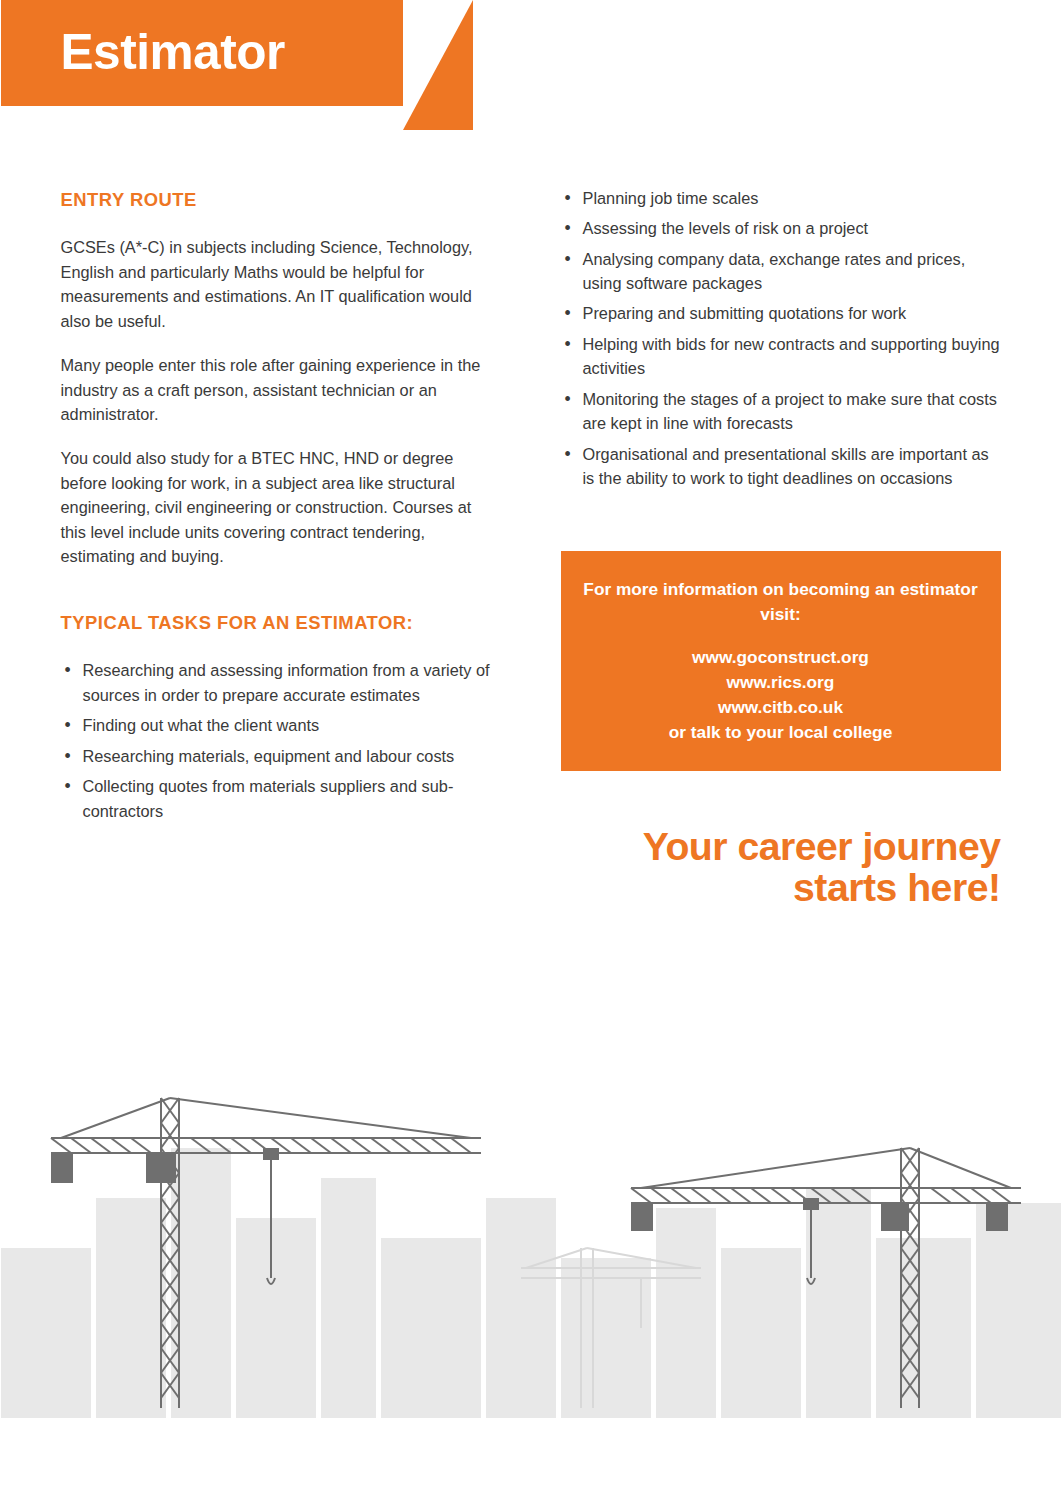Estimator
Entry Route
GCSEs (A*-C) in subjects including Science, Technology, English and particularly Maths would be helpful for measurements and estimations. An IT qualification would also be useful.
Many people enter this role after gaining experience in the industry as a craft person, assistant technician or an administrator.
You could also study for a BTEC HNC, HND or degree before looking for work, in a subject area like structural engineering, civil engineering or construction. Courses at this level include units covering contract tendering, estimating and buying.
Typical tasks for an estimator:
Researching and assessing information from a variety of sources in order to prepare accurate estimates
Finding out what the client wants
Researching materials, equipment and labour costs
Collecting quotes from materials suppliers and sub-contractors
Planning job time scales
Assessing the levels of risk on a project
Analysing company data, exchange rates and prices, using software packages
Preparing and submitting quotations for work
Helping with bids for new contracts and supporting buying activities
Monitoring the stages of a project to make sure that costs are kept in line with forecasts
Organisational and presentational skills are important as is the ability to work to tight deadlines on occasions
For more information on becoming an estimator visit:
www.goconstruct.org
www.rics.org
www.citb.co.uk
or talk to your local college
Your career journey
starts here!